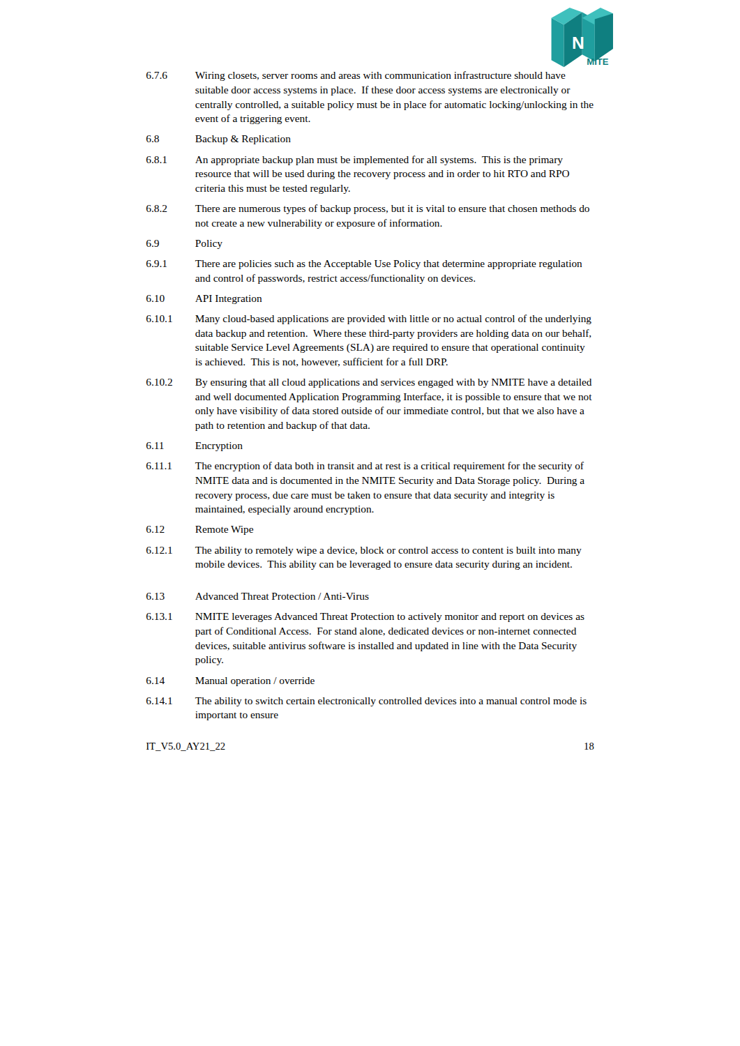N MITE
6.7.6
Wiring closets, server rooms and areas with communication infrastructure should have suitable door access systems in place. If these door access systems are electronically or centrally controlled, a suitable policy must be in place for automatic locking/unlocking in the event of a triggering event.
6.8
Backup & Replication
6.8.1
An appropriate backup plan must be implemented for all systems. This is the primary resource that will be used during the recovery process and in order to hit RTO and RPO criteria this must be tested regularly.
6.8.2
There are numerous types of backup process, but it is vital to ensure that chosen methods do not create a new vulnerability or exposure of information.
6.9
Policy
6.9.1
There are policies such as the Acceptable Use Policy that determine appropriate regulation and control of passwords, restrict access/functionality on devices.
6.10
API Integration
6.10.1
Many cloud-based applications are provided with little or no actual control of the underlying data backup and retention. Where these third-party providers are holding data on our behalf, suitable Service Level Agreements (SLA) are required to ensure that operational continuity is achieved. This is not, however, sufficient for a full DRP.
6.10.2
By ensuring that all cloud applications and services engaged with by NMITE have a detailed and well documented Application Programming Interface, it is possible to ensure that we not only have visibility of data stored outside of our immediate control, but that we also have a path to retention and backup of that data.
6.11
Encryption
6.11.1
The encryption of data both in transit and at rest is a critical requirement for the security of NMITE data and is documented in the NMITE Security and Data Storage policy. During a recovery process, due care must be taken to ensure that data security and integrity is maintained, especially around encryption.
6.12
Remote Wipe
6.12.1
The ability to remotely wipe a device, block or control access to content is built into many mobile devices. This ability can be leveraged to ensure data security during an incident.
6.13
Advanced Threat Protection / Anti-Virus
6.13.1
NMITE leverages Advanced Threat Protection to actively monitor and report on devices as part of Conditional Access. For stand alone, dedicated devices or non-internet connected devices, suitable antivirus software is installed and updated in line with the Data Security policy.
6.14
Manual operation / override
6.14.1
The ability to switch certain electronically controlled devices into a manual control mode is important to ensure
IT_V5.0_AY21_22
18